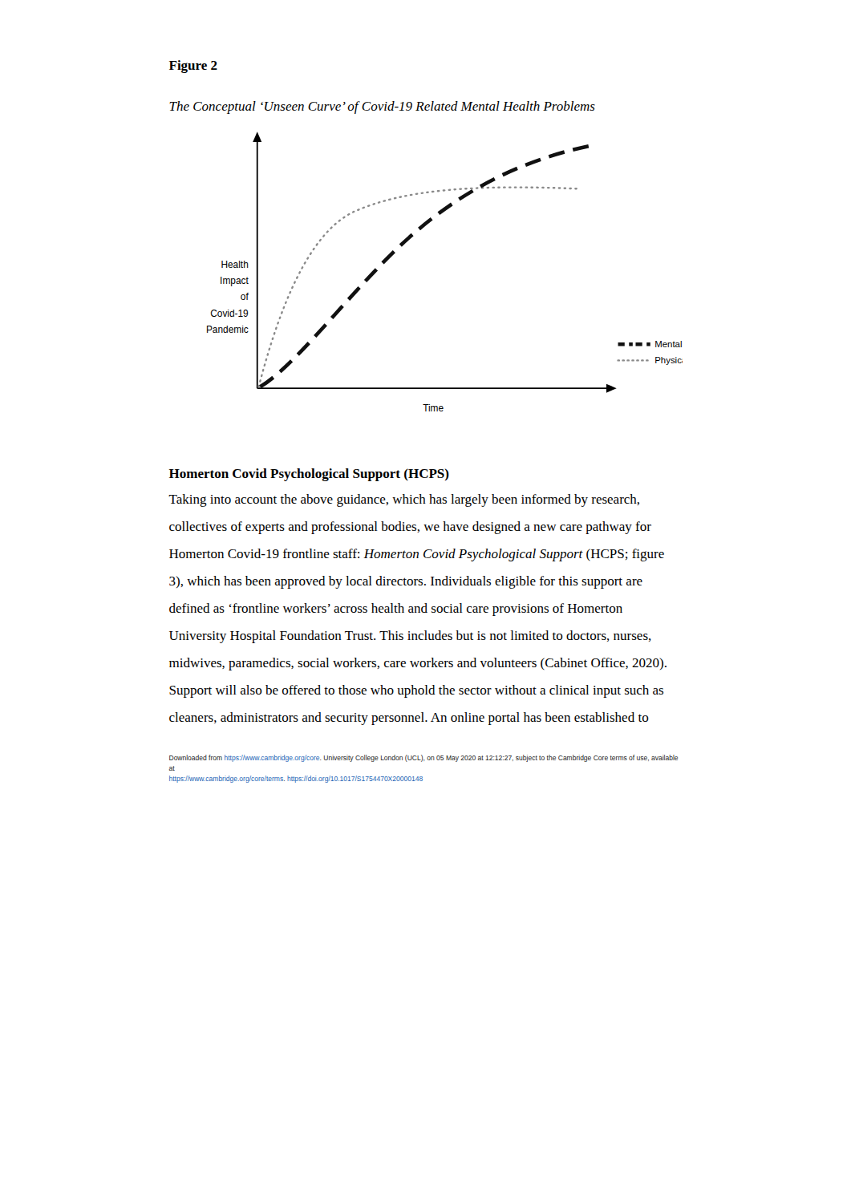Figure 2
The Conceptual ‘Unseen Curve’ of Covid-19 Related Mental Health Problems
Conceptual graph of the unseen curve of Covid-19 related mental health problems Two curves plotted against time on the horizontal axis and health impact of the Covid-19 pandemic on the vertical axis. A dotted line representing physical health rises steeply and plateaus early. A dashed line representing mental health rises more slowly, crosses the physical health line, and continues rising. Health Impact of Covid-19 Pandemic Time Mental Health Physical Health
Homerton Covid Psychological Support (HCPS)
Taking into account the above guidance, which has largely been informed by research, collectives of experts and professional bodies, we have designed a new care pathway for Homerton Covid-19 frontline staff: Homerton Covid Psychological Support (HCPS; figure 3), which has been approved by local directors. Individuals eligible for this support are defined as ‘frontline workers’ across health and social care provisions of Homerton University Hospital Foundation Trust. This includes but is not limited to doctors, nurses, midwives, paramedics, social workers, care workers and volunteers (Cabinet Office, 2020). Support will also be offered to those who uphold the sector without a clinical input such as cleaners, administrators and security personnel. An online portal has been established to
Downloaded from https://www.cambridge.org/core. University College London (UCL), on 05 May 2020 at 12:12:27, subject to the Cambridge Core terms of use, available at
https://www.cambridge.org/core/terms. https://doi.org/10.1017/S1754470X20000148